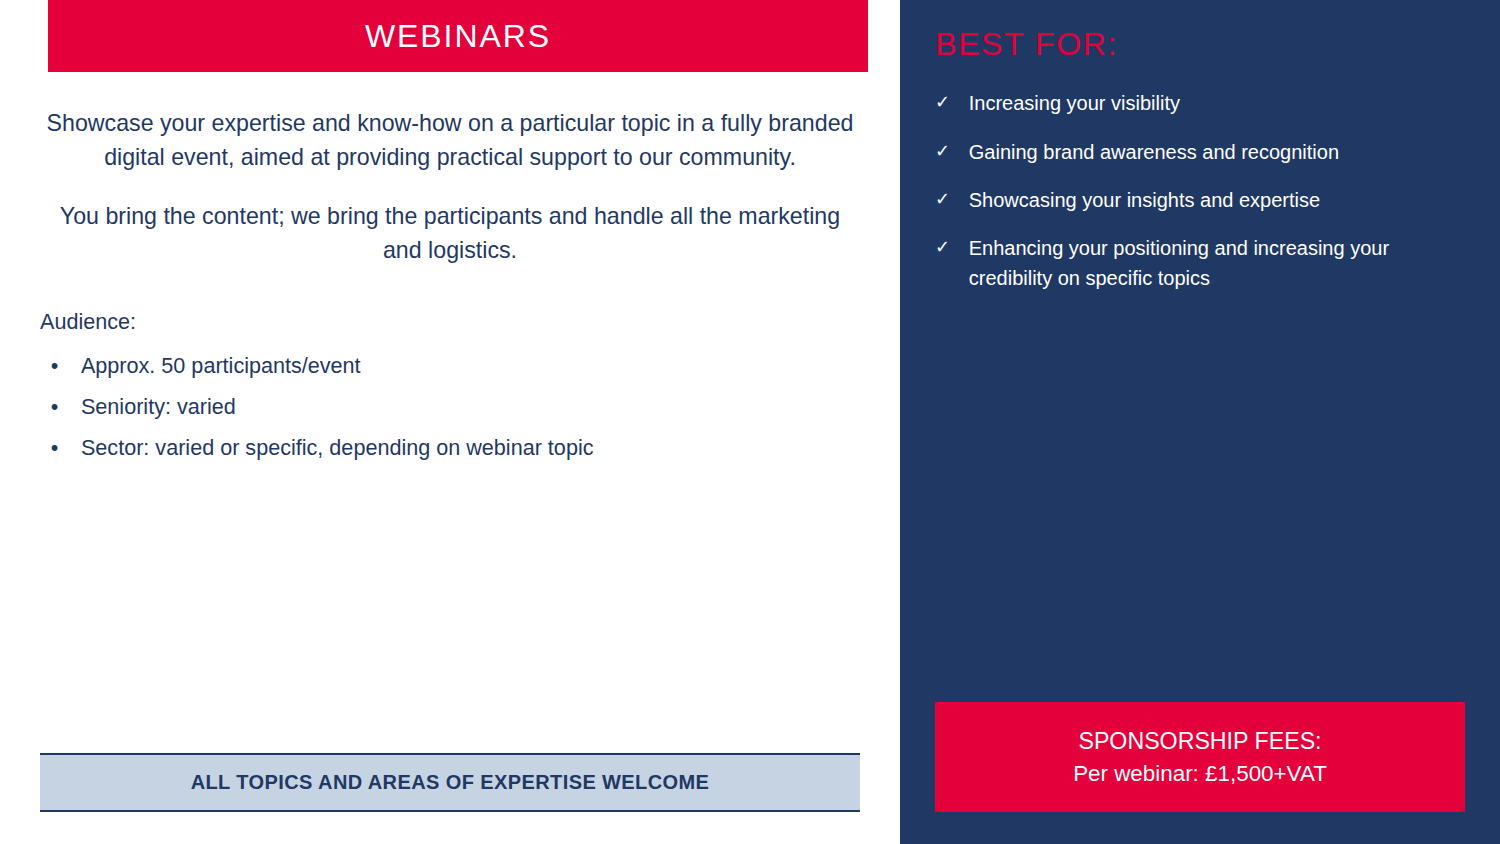WEBINARS
Showcase your expertise and know-how on a particular topic in a fully branded digital event, aimed at providing practical support to our community.
You bring the content; we bring the participants and handle all the marketing and logistics.
Audience:
Approx. 50 participants/event
Seniority: varied
Sector: varied or specific, depending on webinar topic
ALL TOPICS AND AREAS OF EXPERTISE WELCOME
BEST FOR:
Increasing your visibility
Gaining brand awareness and recognition
Showcasing your insights and expertise
Enhancing your positioning and increasing your credibility on specific topics
SPONSORSHIP FEES:
Per webinar: £1,500+VAT